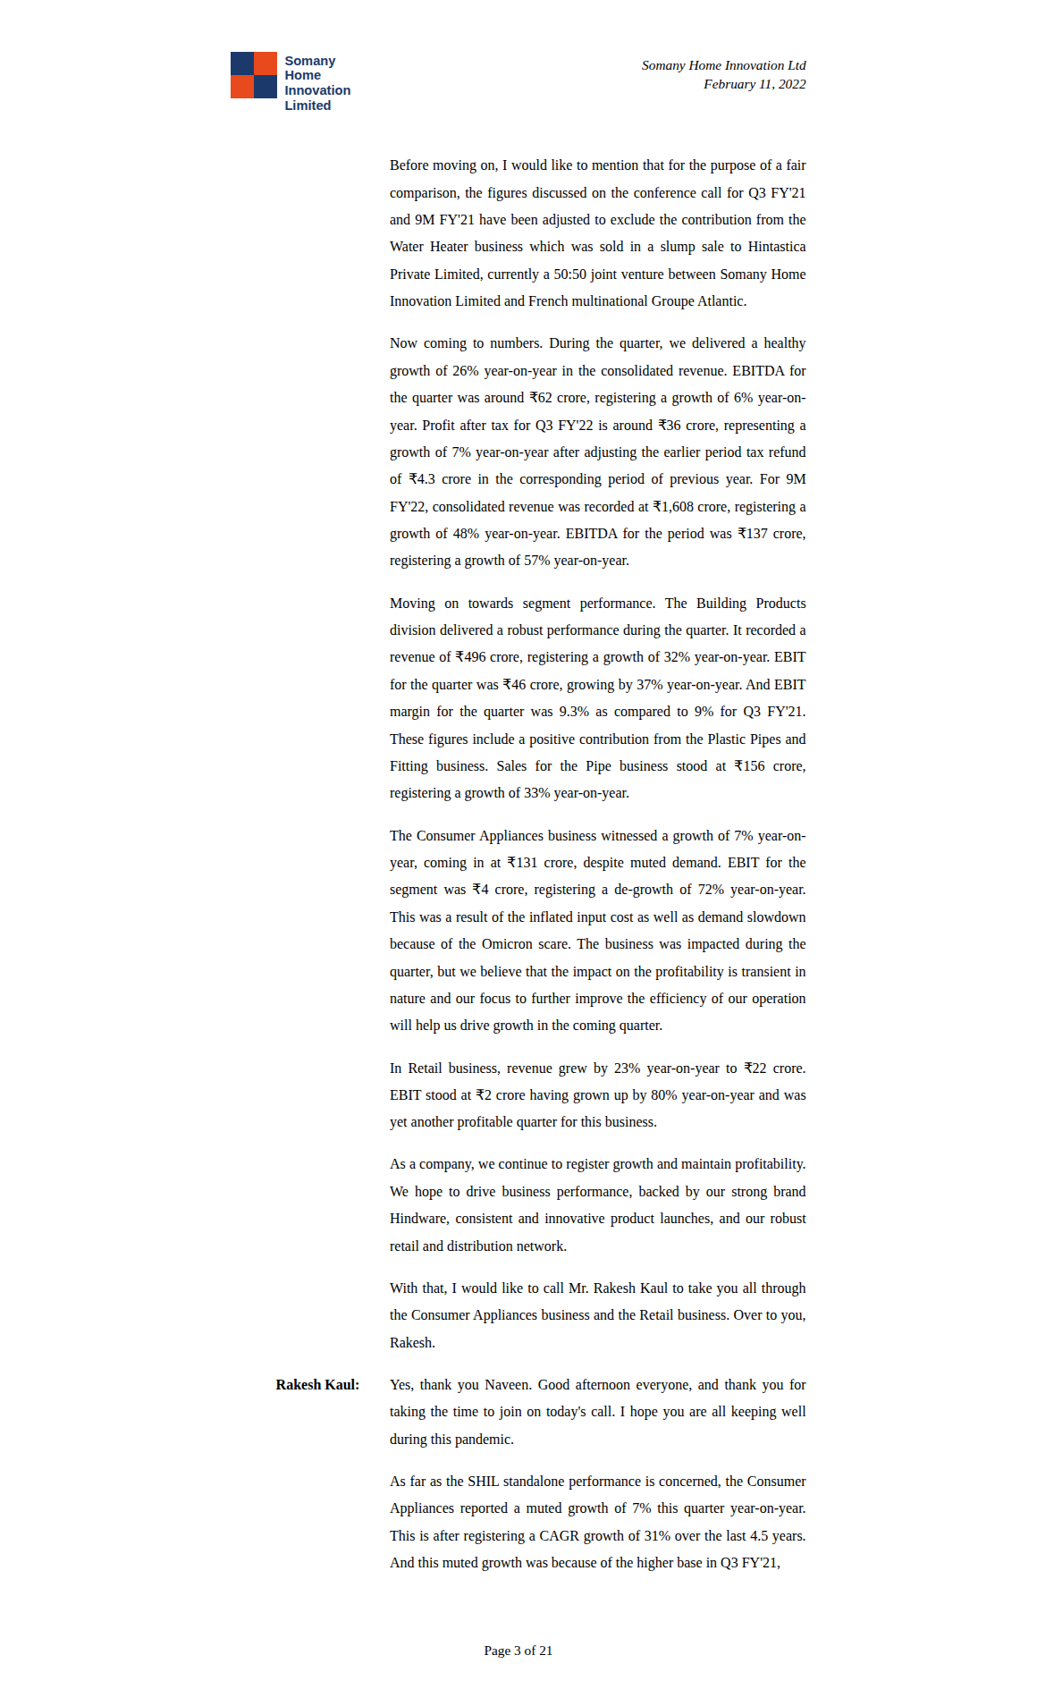Somany
Home
Innovation
Limited
Somany Home Innovation Ltd
February 11, 2022
Before moving on, I would like to mention that for the purpose of a fair comparison, the figures discussed on the conference call for Q3 FY'21 and 9M FY'21 have been adjusted to exclude the contribution from the Water Heater business which was sold in a slump sale to Hintastica Private Limited, currently a 50:50 joint venture between Somany Home Innovation Limited and French multinational Groupe Atlantic.
Now coming to numbers. During the quarter, we delivered a healthy growth of 26% year-on-year in the consolidated revenue. EBITDA for the quarter was around ₹62 crore, registering a growth of 6% year-on-year. Profit after tax for Q3 FY'22 is around ₹36 crore, representing a growth of 7% year-on-year after adjusting the earlier period tax refund of ₹4.3 crore in the corresponding period of previous year. For 9M FY'22, consolidated revenue was recorded at ₹1,608 crore, registering a growth of 48% year-on-year. EBITDA for the period was ₹137 crore, registering a growth of 57% year-on-year.
Moving on towards segment performance. The Building Products division delivered a robust performance during the quarter. It recorded a revenue of ₹496 crore, registering a growth of 32% year-on-year. EBIT for the quarter was ₹46 crore, growing by 37% year-on-year. And EBIT margin for the quarter was 9.3% as compared to 9% for Q3 FY'21. These figures include a positive contribution from the Plastic Pipes and Fitting business. Sales for the Pipe business stood at ₹156 crore, registering a growth of 33% year-on-year.
The Consumer Appliances business witnessed a growth of 7% year-on-year, coming in at ₹131 crore, despite muted demand. EBIT for the segment was ₹4 crore, registering a de-growth of 72% year-on-year. This was a result of the inflated input cost as well as demand slowdown because of the Omicron scare. The business was impacted during the quarter, but we believe that the impact on the profitability is transient in nature and our focus to further improve the efficiency of our operation will help us drive growth in the coming quarter.
In Retail business, revenue grew by 23% year-on-year to ₹22 crore. EBIT stood at ₹2 crore having grown up by 80% year-on-year and was yet another profitable quarter for this business.
As a company, we continue to register growth and maintain profitability. We hope to drive business performance, backed by our strong brand Hindware, consistent and innovative product launches, and our robust retail and distribution network.
With that, I would like to call Mr. Rakesh Kaul to take you all through the Consumer Appliances business and the Retail business. Over to you, Rakesh.
Rakesh Kaul:
Yes, thank you Naveen. Good afternoon everyone, and thank you for taking the time to join on today's call. I hope you are all keeping well during this pandemic.
As far as the SHIL standalone performance is concerned, the Consumer Appliances reported a muted growth of 7% this quarter year-on-year. This is after registering a CAGR growth of 31% over the last 4.5 years. And this muted growth was because of the higher base in Q3 FY'21,
Page 3 of 21